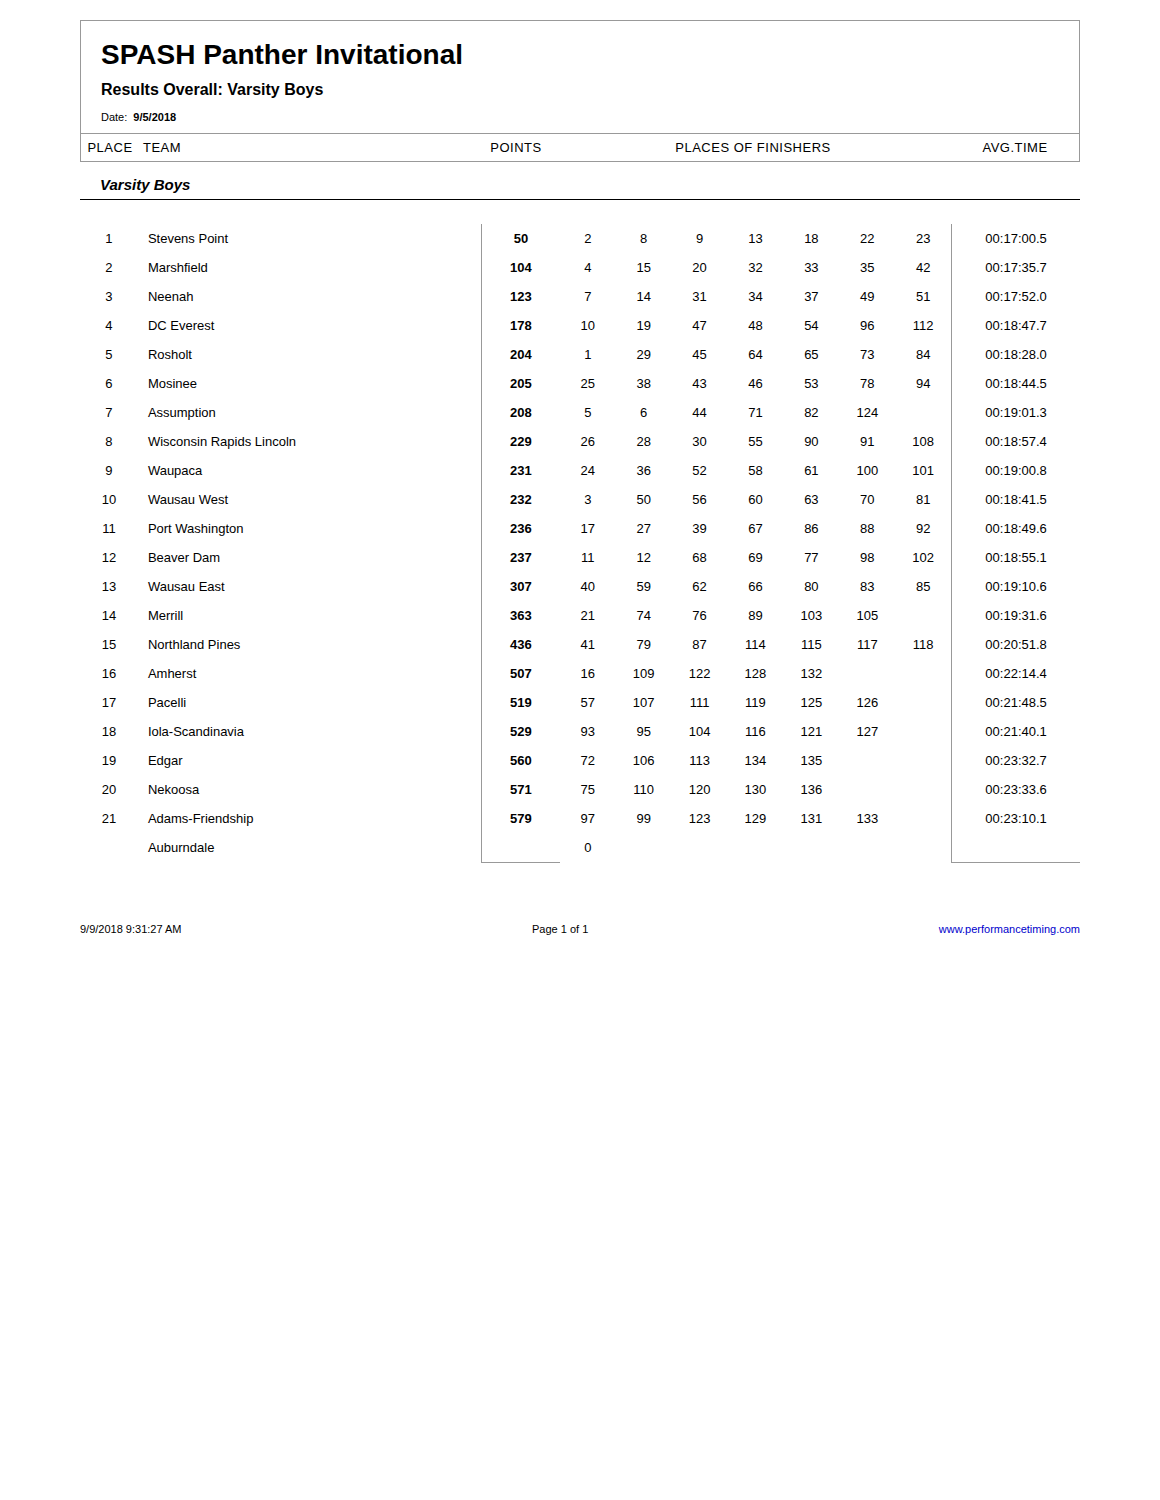SPASH Panther Invitational
Results Overall: Varsity Boys
Date: 9/5/2018
| PLACE | TEAM | POINTS | PLACES OF FINISHERS | AVG.TIME |
Varsity Boys
| 1 | Stevens Point | 50 | 2 | 8 | 9 | 13 | 18 | 22 | 23 | 00:17:00.5 |
| 2 | Marshfield | 104 | 4 | 15 | 20 | 32 | 33 | 35 | 42 | 00:17:35.7 |
| 3 | Neenah | 123 | 7 | 14 | 31 | 34 | 37 | 49 | 51 | 00:17:52.0 |
| 4 | DC Everest | 178 | 10 | 19 | 47 | 48 | 54 | 96 | 112 | 00:18:47.7 |
| 5 | Rosholt | 204 | 1 | 29 | 45 | 64 | 65 | 73 | 84 | 00:18:28.0 |
| 6 | Mosinee | 205 | 25 | 38 | 43 | 46 | 53 | 78 | 94 | 00:18:44.5 |
| 7 | Assumption | 208 | 5 | 6 | 44 | 71 | 82 | 124 | | 00:19:01.3 |
| 8 | Wisconsin Rapids Lincoln | 229 | 26 | 28 | 30 | 55 | 90 | 91 | 108 | 00:18:57.4 |
| 9 | Waupaca | 231 | 24 | 36 | 52 | 58 | 61 | 100 | 101 | 00:19:00.8 |
| 10 | Wausau West | 232 | 3 | 50 | 56 | 60 | 63 | 70 | 81 | 00:18:41.5 |
| 11 | Port Washington | 236 | 17 | 27 | 39 | 67 | 86 | 88 | 92 | 00:18:49.6 |
| 12 | Beaver Dam | 237 | 11 | 12 | 68 | 69 | 77 | 98 | 102 | 00:18:55.1 |
| 13 | Wausau East | 307 | 40 | 59 | 62 | 66 | 80 | 83 | 85 | 00:19:10.6 |
| 14 | Merrill | 363 | 21 | 74 | 76 | 89 | 103 | 105 | | 00:19:31.6 |
| 15 | Northland Pines | 436 | 41 | 79 | 87 | 114 | 115 | 117 | 118 | 00:20:51.8 |
| 16 | Amherst | 507 | 16 | 109 | 122 | 128 | 132 | | | 00:22:14.4 |
| 17 | Pacelli | 519 | 57 | 107 | 111 | 119 | 125 | 126 | | 00:21:48.5 |
| 18 | Iola-Scandinavia | 529 | 93 | 95 | 104 | 116 | 121 | 127 | | 00:21:40.1 |
| 19 | Edgar | 560 | 72 | 106 | 113 | 134 | 135 | | | 00:23:32.7 |
| 20 | Nekoosa | 571 | 75 | 110 | 120 | 130 | 136 | | | 00:23:33.6 |
| 21 | Adams-Friendship | 579 | 97 | 99 | 123 | 129 | 131 | 133 | | 00:23:10.1 |
| | Auburndale | | 0 | | | | | | | |
9/9/2018 9:31:27 AM Page 1 of 1 www.performancetiming.com